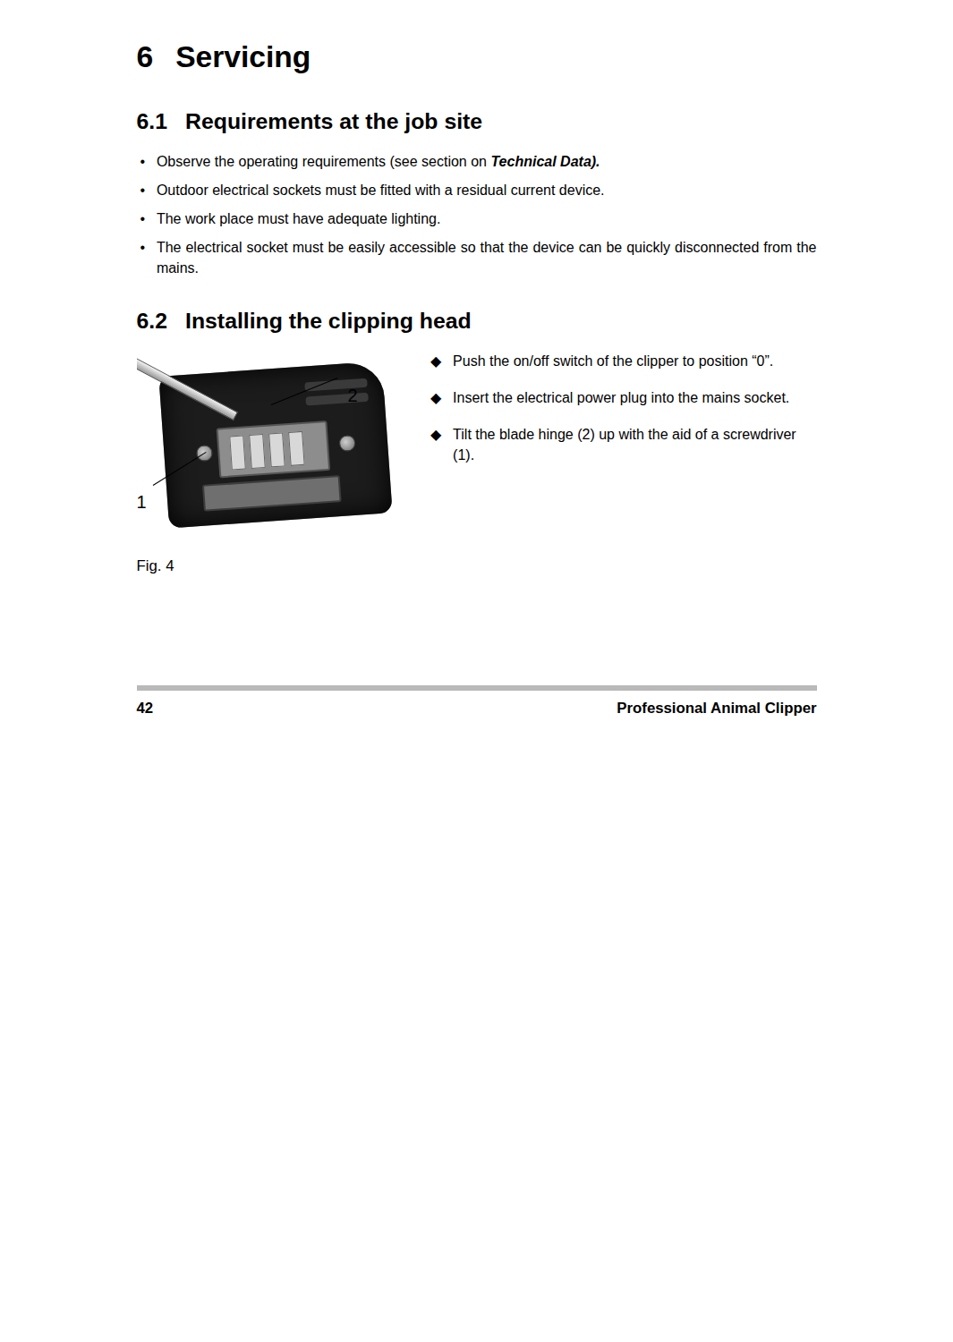6 Servicing
6.1 Requirements at the job site
Observe the operating requirements (see section on Technical Data).
Outdoor electrical sockets must be fitted with a residual current device.
The work place must have adequate lighting.
The electrical socket must be easily accessible so that the device can be quickly disconnected from the mains.
6.2 Installing the clipping head
1 2
Fig. 4
Push the on/off switch of the clipper to position “0”.
Insert the electrical power plug into the mains socket.
Tilt the blade hinge (2) up with the aid of a screwdriver (1).
42 Professional Animal Clipper